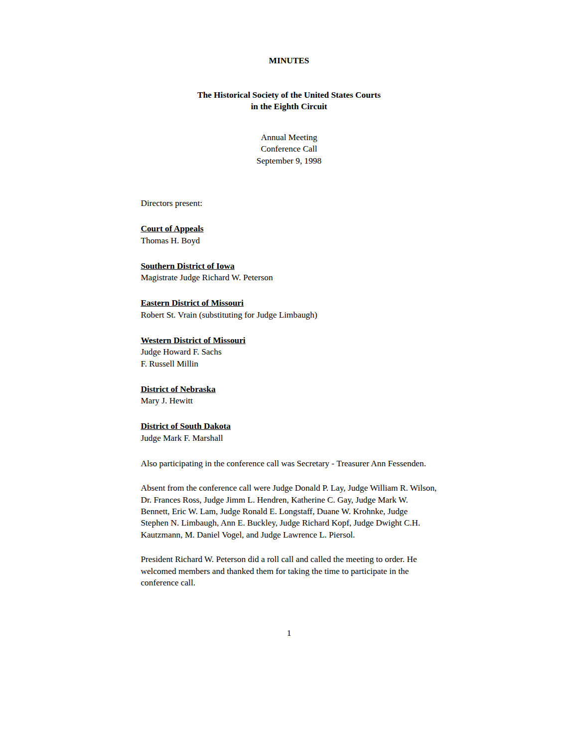MINUTES
The Historical Society of the United States Courts
in the Eighth Circuit
Annual Meeting
Conference Call
September 9, 1998
Directors present:
Court of Appeals
Thomas H. Boyd
Southern District of Iowa
Magistrate Judge Richard W. Peterson
Eastern District of Missouri
Robert St. Vrain (substituting for Judge Limbaugh)
Western District of Missouri
Judge Howard F. Sachs
F. Russell Millin
District of Nebraska
Mary J. Hewitt
District of South Dakota
Judge Mark F. Marshall
Also participating in the conference call was Secretary - Treasurer Ann Fessenden.
Absent from the conference call were Judge Donald P. Lay, Judge William R. Wilson, Dr. Frances Ross, Judge Jimm L. Hendren, Katherine C. Gay, Judge Mark W. Bennett, Eric W. Lam, Judge Ronald E. Longstaff, Duane W. Krohnke, Judge Stephen N. Limbaugh, Ann E. Buckley, Judge Richard Kopf, Judge Dwight C.H. Kautzmann, M. Daniel Vogel, and Judge Lawrence L. Piersol.
President Richard W. Peterson did a roll call and called the meeting to order. He welcomed members and thanked them for taking the time to participate in the conference call.
1